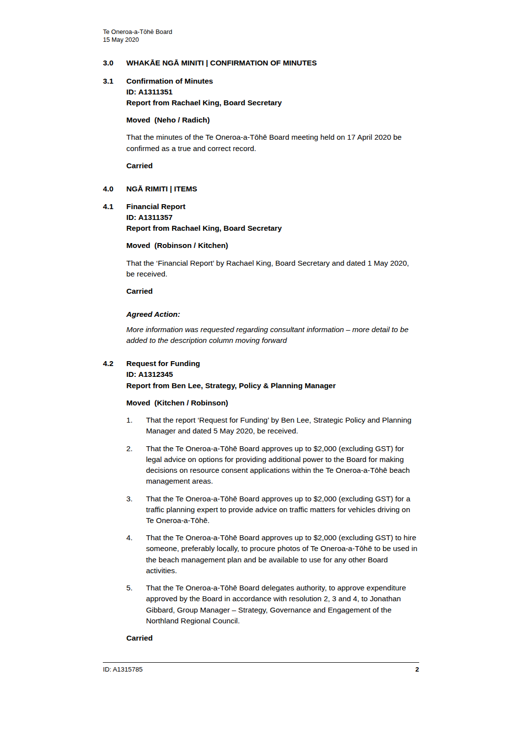Te Oneroa-a-Tōhē Board
15 May 2020
3.0 WHAKĀE NGĀ MINITI | CONFIRMATION OF MINUTES
3.1 Confirmation of Minutes
ID: A1311351
Report from Rachael King, Board Secretary
Moved (Neho / Radich)
That the minutes of the Te Oneroa-a-Tōhē Board meeting held on 17 April 2020 be confirmed as a true and correct record.
Carried
4.0 NGĀ RIMITI | ITEMS
4.1 Financial Report
ID: A1311357
Report from Rachael King, Board Secretary
Moved (Robinson / Kitchen)
That the ‘Financial Report’ by Rachael King, Board Secretary and dated 1 May 2020, be received.
Carried
Agreed Action:
More information was requested regarding consultant information – more detail to be added to the description column moving forward
4.2 Request for Funding
ID: A1312345
Report from Ben Lee, Strategy, Policy & Planning Manager
Moved (Kitchen / Robinson)
That the report ‘Request for Funding’ by Ben Lee, Strategic Policy and Planning Manager and dated 5 May 2020, be received.
That the Te Oneroa-a-Tōhē Board approves up to $2,000 (excluding GST) for legal advice on options for providing additional power to the Board for making decisions on resource consent applications within the Te Oneroa-a-Tōhē beach management areas.
That the Te Oneroa-a-Tōhē Board approves up to $2,000 (excluding GST) for a traffic planning expert to provide advice on traffic matters for vehicles driving on Te Oneroa-a-Tōhē.
That the Te Oneroa-a-Tōhē Board approves up to $2,000 (excluding GST) to hire someone, preferably locally, to procure photos of Te Oneroa-a-Tōhē to be used in the beach management plan and be available to use for any other Board activities.
That the Te Oneroa-a-Tōhē Board delegates authority, to approve expenditure approved by the Board in accordance with resolution 2, 3 and 4, to Jonathan Gibbard, Group Manager – Strategy, Governance and Engagement of the Northland Regional Council.
Carried
ID: A1315785 2